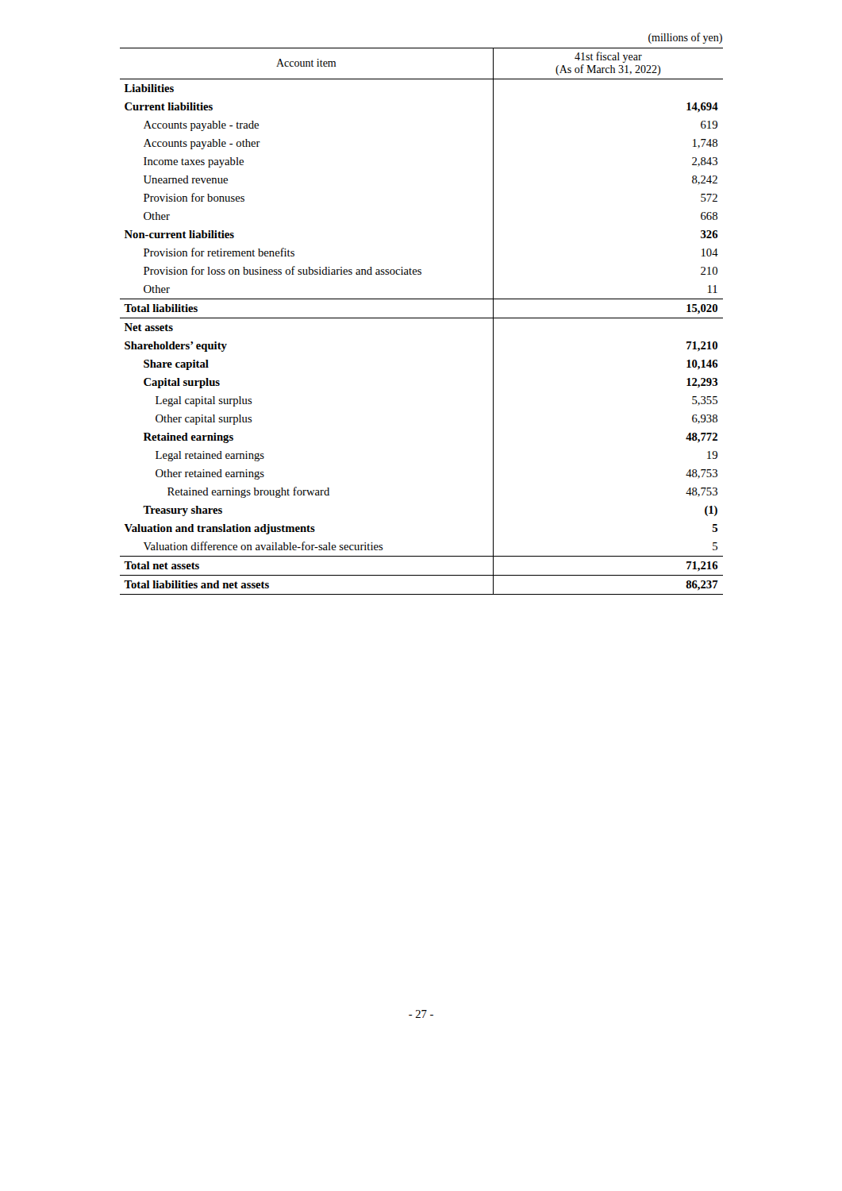(millions of yen)
| Account item | 41st fiscal year (As of March 31, 2022) |
| --- | --- |
| Liabilities | |
| Current liabilities | 14,694 |
| Accounts payable - trade | 619 |
| Accounts payable - other | 1,748 |
| Income taxes payable | 2,843 |
| Unearned revenue | 8,242 |
| Provision for bonuses | 572 |
| Other | 668 |
| Non-current liabilities | 326 |
| Provision for retirement benefits | 104 |
| Provision for loss on business of subsidiaries and associates | 210 |
| Other | 11 |
| Total liabilities | 15,020 |
| Net assets | |
| Shareholders’ equity | 71,210 |
| Share capital | 10,146 |
| Capital surplus | 12,293 |
| Legal capital surplus | 5,355 |
| Other capital surplus | 6,938 |
| Retained earnings | 48,772 |
| Legal retained earnings | 19 |
| Other retained earnings | 48,753 |
| Retained earnings brought forward | 48,753 |
| Treasury shares | (1) |
| Valuation and translation adjustments | 5 |
| Valuation difference on available-for-sale securities | 5 |
| Total net assets | 71,216 |
| Total liabilities and net assets | 86,237 |
- 27 -